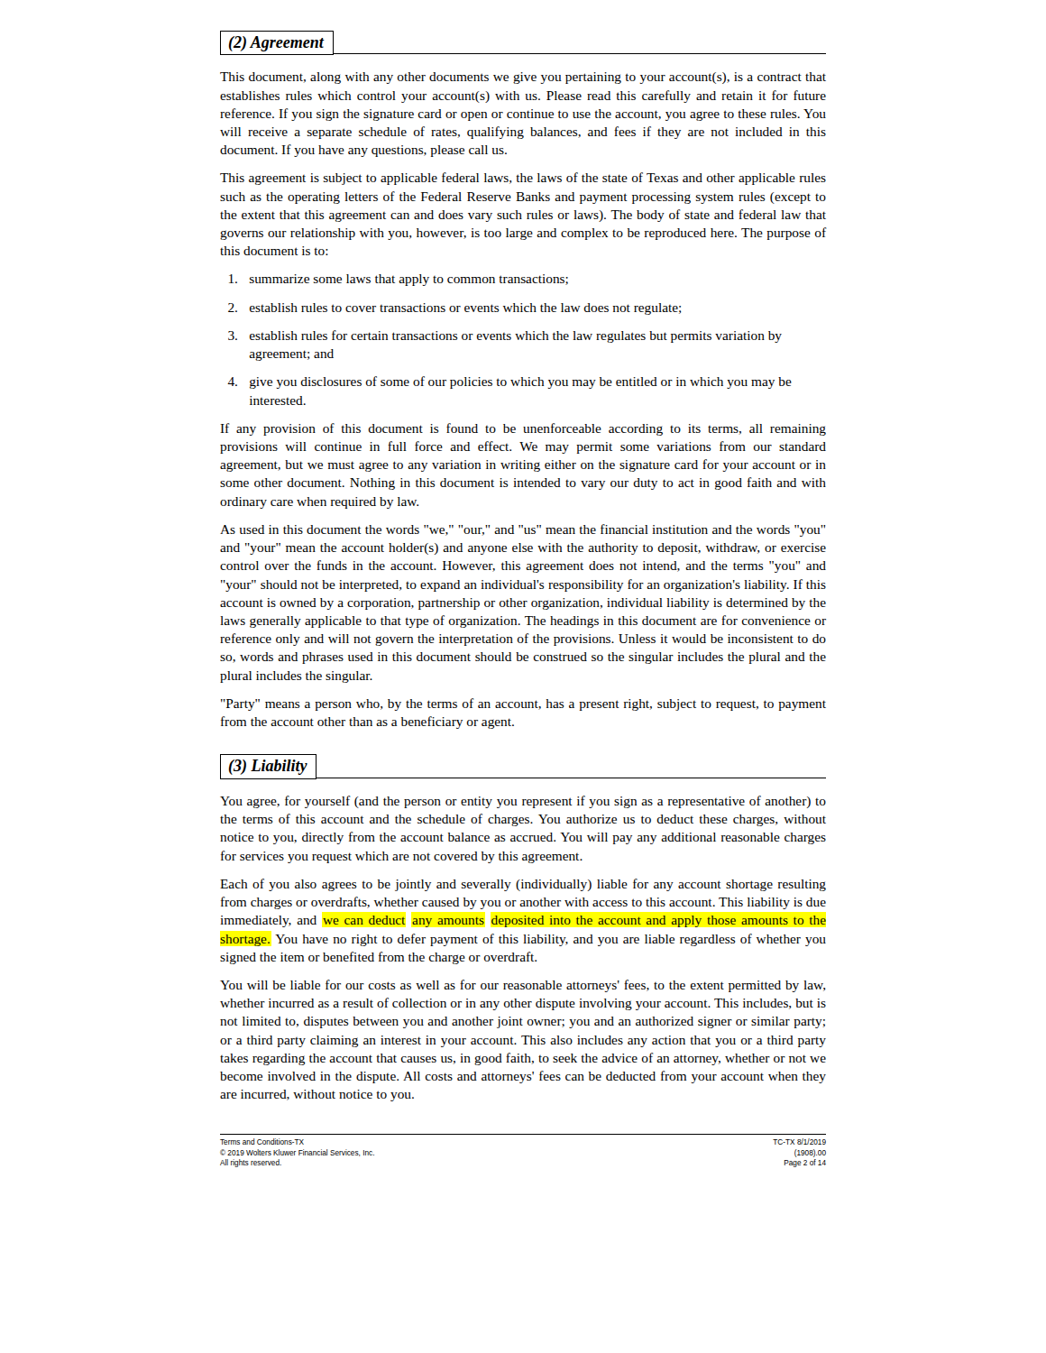(2) Agreement
This document, along with any other documents we give you pertaining to your account(s), is a contract that establishes rules which control your account(s) with us. Please read this carefully and retain it for future reference. If you sign the signature card or open or continue to use the account, you agree to these rules. You will receive a separate schedule of rates, qualifying balances, and fees if they are not included in this document. If you have any questions, please call us.
This agreement is subject to applicable federal laws, the laws of the state of Texas and other applicable rules such as the operating letters of the Federal Reserve Banks and payment processing system rules (except to the extent that this agreement can and does vary such rules or laws). The body of state and federal law that governs our relationship with you, however, is too large and complex to be reproduced here. The purpose of this document is to:
summarize some laws that apply to common transactions;
establish rules to cover transactions or events which the law does not regulate;
establish rules for certain transactions or events which the law regulates but permits variation by agreement; and
give you disclosures of some of our policies to which you may be entitled or in which you may be interested.
If any provision of this document is found to be unenforceable according to its terms, all remaining provisions will continue in full force and effect. We may permit some variations from our standard agreement, but we must agree to any variation in writing either on the signature card for your account or in some other document. Nothing in this document is intended to vary our duty to act in good faith and with ordinary care when required by law.
As used in this document the words "we," "our," and "us" mean the financial institution and the words "you" and "your" mean the account holder(s) and anyone else with the authority to deposit, withdraw, or exercise control over the funds in the account. However, this agreement does not intend, and the terms "you" and "your" should not be interpreted, to expand an individual's responsibility for an organization's liability. If this account is owned by a corporation, partnership or other organization, individual liability is determined by the laws generally applicable to that type of organization. The headings in this document are for convenience or reference only and will not govern the interpretation of the provisions. Unless it would be inconsistent to do so, words and phrases used in this document should be construed so the singular includes the plural and the plural includes the singular.
"Party" means a person who, by the terms of an account, has a present right, subject to request, to payment from the account other than as a beneficiary or agent.
(3) Liability
You agree, for yourself (and the person or entity you represent if you sign as a representative of another) to the terms of this account and the schedule of charges. You authorize us to deduct these charges, without notice to you, directly from the account balance as accrued. You will pay any additional reasonable charges for services you request which are not covered by this agreement.
Each of you also agrees to be jointly and severally (individually) liable for any account shortage resulting from charges or overdrafts, whether caused by you or another with access to this account. This liability is due immediately, and we can deduct any amounts deposited into the account and apply those amounts to the shortage. You have no right to defer payment of this liability, and you are liable regardless of whether you signed the item or benefited from the charge or overdraft.
You will be liable for our costs as well as for our reasonable attorneys' fees, to the extent permitted by law, whether incurred as a result of collection or in any other dispute involving your account. This includes, but is not limited to, disputes between you and another joint owner; you and an authorized signer or similar party; or a third party claiming an interest in your account. This also includes any action that you or a third party takes regarding the account that causes us, in good faith, to seek the advice of an attorney, whether or not we become involved in the dispute. All costs and attorneys' fees can be deducted from your account when they are incurred, without notice to you.
Terms and Conditions-TX
© 2019 Wolters Kluwer Financial Services, Inc.
All rights reserved.
TC-TX 8/1/2019
(1908).00
Page 2 of 14